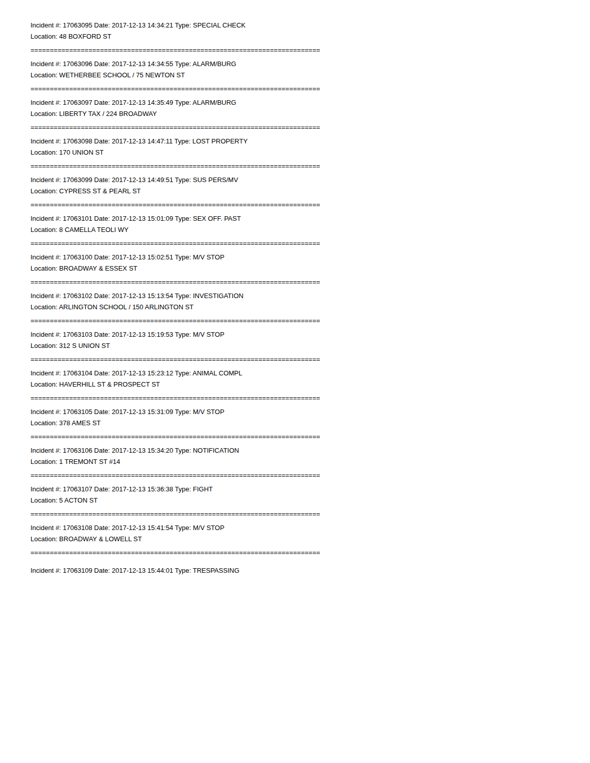Incident #: 17063095 Date: 2017-12-13 14:34:21 Type: SPECIAL CHECK
Location: 48 BOXFORD ST
===========================================================================
Incident #: 17063096 Date: 2017-12-13 14:34:55 Type: ALARM/BURG
Location: WETHERBEE SCHOOL / 75 NEWTON ST
===========================================================================
Incident #: 17063097 Date: 2017-12-13 14:35:49 Type: ALARM/BURG
Location: LIBERTY TAX / 224 BROADWAY
===========================================================================
Incident #: 17063098 Date: 2017-12-13 14:47:11 Type: LOST PROPERTY
Location: 170 UNION ST
===========================================================================
Incident #: 17063099 Date: 2017-12-13 14:49:51 Type: SUS PERS/MV
Location: CYPRESS ST & PEARL ST
===========================================================================
Incident #: 17063101 Date: 2017-12-13 15:01:09 Type: SEX OFF. PAST
Location: 8 CAMELLA TEOLI WY
===========================================================================
Incident #: 17063100 Date: 2017-12-13 15:02:51 Type: M/V STOP
Location: BROADWAY & ESSEX ST
===========================================================================
Incident #: 17063102 Date: 2017-12-13 15:13:54 Type: INVESTIGATION
Location: ARLINGTON SCHOOL / 150 ARLINGTON ST
===========================================================================
Incident #: 17063103 Date: 2017-12-13 15:19:53 Type: M/V STOP
Location: 312 S UNION ST
===========================================================================
Incident #: 17063104 Date: 2017-12-13 15:23:12 Type: ANIMAL COMPL
Location: HAVERHILL ST & PROSPECT ST
===========================================================================
Incident #: 17063105 Date: 2017-12-13 15:31:09 Type: M/V STOP
Location: 378 AMES ST
===========================================================================
Incident #: 17063106 Date: 2017-12-13 15:34:20 Type: NOTIFICATION
Location: 1 TREMONT ST #14
===========================================================================
Incident #: 17063107 Date: 2017-12-13 15:36:38 Type: FIGHT
Location: 5 ACTON ST
===========================================================================
Incident #: 17063108 Date: 2017-12-13 15:41:54 Type: M/V STOP
Location: BROADWAY & LOWELL ST
===========================================================================
Incident #: 17063109 Date: 2017-12-13 15:44:01 Type: TRESPASSING